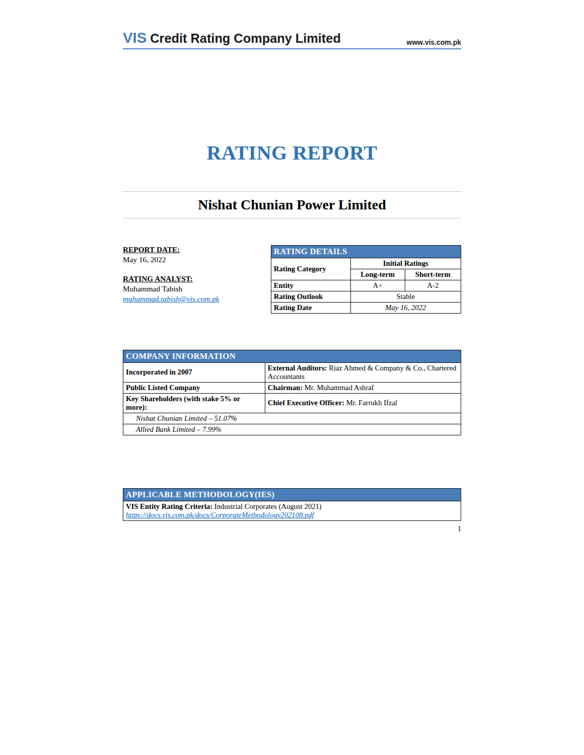VIS Credit Rating Company Limited
www.vis.com.pk
RATING REPORT
Nishat Chunian Power Limited
REPORT DATE:
May 16, 2022
RATING ANALYST:
Muhammad Tabish
muhammad.tabish@vis.com.pk
| RATING DETAILS |
| --- |
| Rating Category | Initial Ratings |
| Long-term | Short-term |
| Entity | A+ | A-2 |
| Rating Outlook | Stable |
| Rating Date | May 16, 2022 |
| COMPANY INFORMATION |
| --- |
| Incorporated in 2007 | External Auditors: Riaz Ahmed & Company & Co., Chartered Accountants |
| Public Listed Company | Chairman: Mr. Muhammad Ashraf |
| Key Shareholders (with stake 5% or more): | Chief Executive Officer: Mr. Farrukh Ifzal |
| Nishat Chunian Limited – 51.07% |
| Allied Bank Limited – 7.99% |
| APPLICABLE METHODOLOGY(IES) |
| --- |
| VIS Entity Rating Criteria: Industrial Corporates (August 2021) https://docs.vis.com.pk/docs/CorporateMethodology202108.pdf |
1